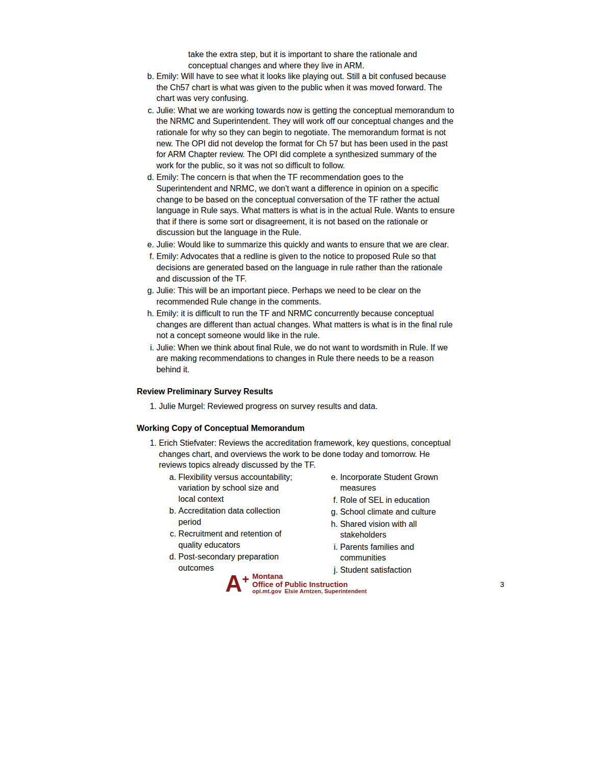take the extra step, but it is important to share the rationale and conceptual changes and where they live in ARM.
Emily: Will have to see what it looks like playing out. Still a bit confused because the Ch57 chart is what was given to the public when it was moved forward. The chart was very confusing.
Julie: What we are working towards now is getting the conceptual memorandum to the NRMC and Superintendent. They will work off our conceptual changes and the rationale for why so they can begin to negotiate. The memorandum format is not new. The OPI did not develop the format for Ch 57 but has been used in the past for ARM Chapter review. The OPI did complete a synthesized summary of the work for the public, so it was not so difficult to follow.
Emily: The concern is that when the TF recommendation goes to the Superintendent and NRMC, we don't want a difference in opinion on a specific change to be based on the conceptual conversation of the TF rather the actual language in Rule says. What matters is what is in the actual Rule. Wants to ensure that if there is some sort or disagreement, it is not based on the rationale or discussion but the language in the Rule.
Julie: Would like to summarize this quickly and wants to ensure that we are clear.
Emily: Advocates that a redline is given to the notice to proposed Rule so that decisions are generated based on the language in rule rather than the rationale and discussion of the TF.
Julie: This will be an important piece. Perhaps we need to be clear on the recommended Rule change in the comments.
Emily: it is difficult to run the TF and NRMC concurrently because conceptual changes are different than actual changes. What matters is what is in the final rule not a concept someone would like in the rule.
Julie: When we think about final Rule, we do not want to wordsmith in Rule. If we are making recommendations to changes in Rule there needs to be a reason behind it.
Review Preliminary Survey Results
Julie Murgel: Reviewed progress on survey results and data.
Working Copy of Conceptual Memorandum
Erich Stiefvater: Reviews the accreditation framework, key questions, conceptual changes chart, and overviews the work to be done today and tomorrow. He reviews topics already discussed by the TF.
Flexibility versus accountability; variation by school size and local context
Accreditation data collection period
Recruitment and retention of quality educators
Post-secondary preparation outcomes
Incorporate Student Grown measures
Role of SEL in education
School climate and culture
Shared vision with all stakeholders
Parents families and communities
Student satisfaction
A+
Montana
Office of Public Instruction
opi.mt.gov Elsie Arntzen, Superintendent
3